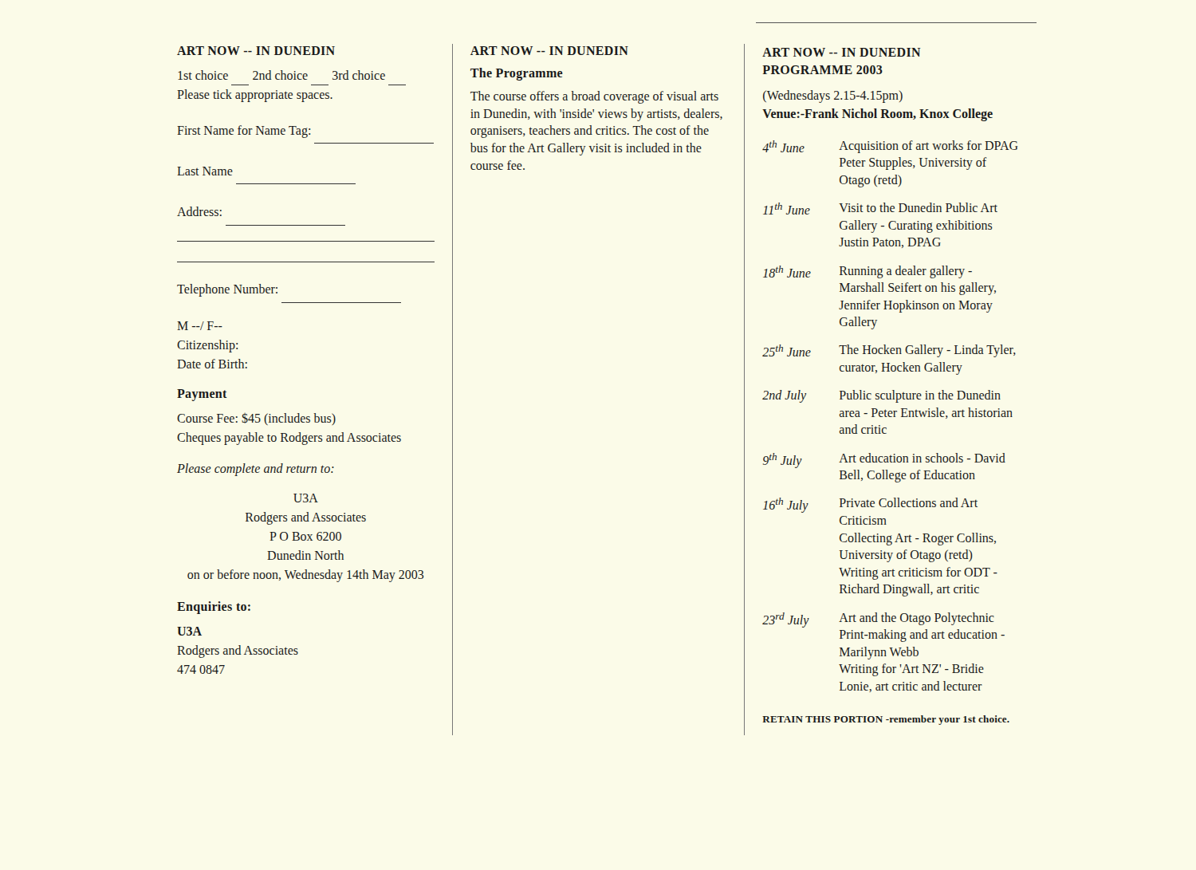Art Now -- In Dunedin
1st choice 2nd choice 3rd choice
Please tick appropriate spaces.
First Name for Name Tag:
Last Name
Address:
Telephone Number:
M --/ F--
Citizenship:
Date of Birth:
Payment
Course Fee: $45 (includes bus)
Cheques payable to Rodgers and Associates
Please complete and return to:
U3A
Rodgers and Associates
P O Box 6200
Dunedin North
on or before noon, Wednesday 14th May 2003
Enquiries to:
U3A
Rodgers and Associates
474 0847
Art Now -- In Dunedin
The Programme
The course offers a broad coverage of visual arts in Dunedin, with 'inside' views by artists, dealers, organisers, teachers and critics. The cost of the bus for the Art Gallery visit is included in the course fee.
Art Now -- In Dunedin
Programme 2003
(Wednesdays 2.15-4.15pm)
Venue:-Frank Nichol Room, Knox College
4th June
Acquisition of art works for DPAG
Peter Stupples, University of Otago (retd)
11th June
Visit to the Dunedin Public Art Gallery - Curating exhibitions
Justin Paton, DPAG
18th June
Running a dealer gallery -
Marshall Seifert on his gallery,
Jennifer Hopkinson on Moray Gallery
25th June
The Hocken Gallery - Linda Tyler, curator, Hocken Gallery
2nd July
Public sculpture in the Dunedin area - Peter Entwisle, art historian and critic
9th July
Art education in schools - David Bell, College of Education
16th July
Private Collections and Art Criticism
Collecting Art - Roger Collins, University of Otago (retd)
Writing art criticism for ODT - Richard Dingwall, art critic
23rd July
Art and the Otago Polytechnic
Print-making and art education - Marilynn Webb
Writing for 'Art NZ' - Bridie Lonie, art critic and lecturer
RETAIN THIS PORTION -remember your 1st choice.